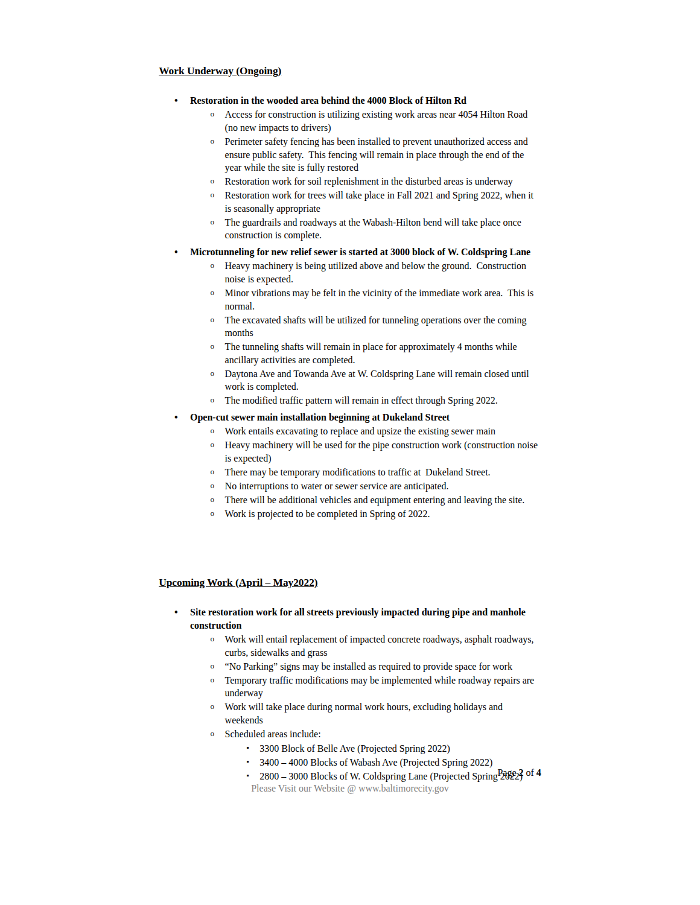Work Underway (Ongoing)
Restoration in the wooded area behind the 4000 Block of Hilton Rd
Access for construction is utilizing existing work areas near 4054 Hilton Road (no new impacts to drivers)
Perimeter safety fencing has been installed to prevent unauthorized access and ensure public safety. This fencing will remain in place through the end of the year while the site is fully restored
Restoration work for soil replenishment in the disturbed areas is underway
Restoration work for trees will take place in Fall 2021 and Spring 2022, when it is seasonally appropriate
The guardrails and roadways at the Wabash-Hilton bend will take place once construction is complete.
Microtunneling for new relief sewer is started at 3000 block of W. Coldspring Lane
Heavy machinery is being utilized above and below the ground. Construction noise is expected.
Minor vibrations may be felt in the vicinity of the immediate work area. This is normal.
The excavated shafts will be utilized for tunneling operations over the coming months
The tunneling shafts will remain in place for approximately 4 months while ancillary activities are completed.
Daytona Ave and Towanda Ave at W. Coldspring Lane will remain closed until work is completed.
The modified traffic pattern will remain in effect through Spring 2022.
Open-cut sewer main installation beginning at Dukeland Street
Work entails excavating to replace and upsize the existing sewer main
Heavy machinery will be used for the pipe construction work (construction noise is expected)
There may be temporary modifications to traffic at Dukeland Street.
No interruptions to water or sewer service are anticipated.
There will be additional vehicles and equipment entering and leaving the site.
Work is projected to be completed in Spring of 2022.
Upcoming Work (April – May2022)
Site restoration work for all streets previously impacted during pipe and manhole construction
Work will entail replacement of impacted concrete roadways, asphalt roadways, curbs, sidewalks and grass
“No Parking” signs may be installed as required to provide space for work
Temporary traffic modifications may be implemented while roadway repairs are underway
Work will take place during normal work hours, excluding holidays and weekends
Scheduled areas include:
3300 Block of Belle Ave (Projected Spring 2022)
3400 – 4000 Blocks of Wabash Ave (Projected Spring 2022)
2800 – 3000 Blocks of W. Coldspring Lane (Projected Spring 2022)
Page 2 of 4
Please Visit our Website @ www.baltimorecity.gov